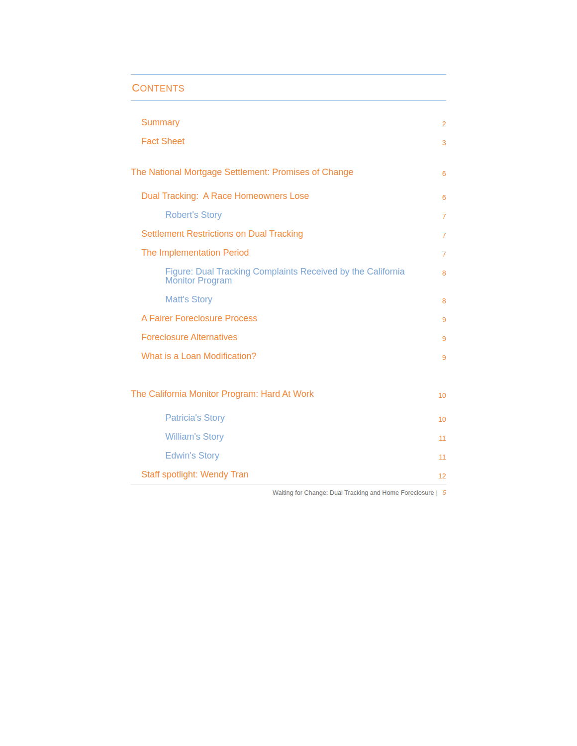Contents
Summary 2
Fact Sheet 3
The National Mortgage Settlement: Promises of Change 6
Dual Tracking: A Race Homeowners Lose 6
Robert's Story 7
Settlement Restrictions on Dual Tracking 7
The Implementation Period 7
Figure: Dual Tracking Complaints Received by the California Monitor Program 8
Matt's Story 8
A Fairer Foreclosure Process 9
Foreclosure Alternatives 9
What is a Loan Modification? 9
The California Monitor Program: Hard At Work 10
Patricia's Story 10
William's Story 11
Edwin's Story 11
Staff spotlight: Wendy Tran 12
Waiting for Change: Dual Tracking and Home Foreclosure|5